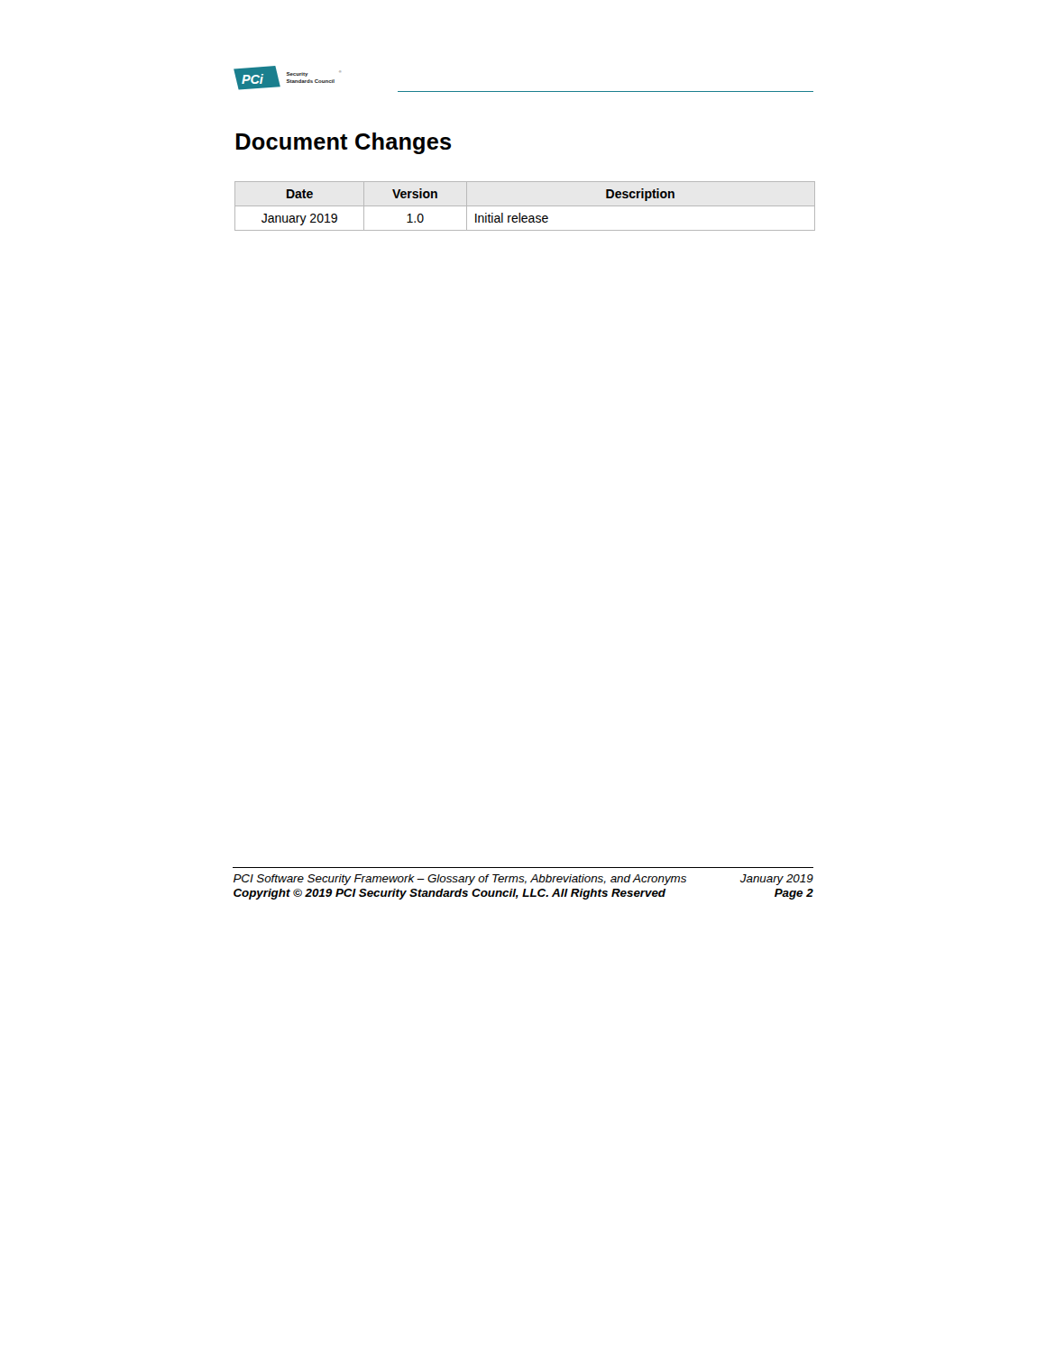PCI Security Standards Council PCi Security Standards Council ®
Document Changes
| Date | Version | Description |
| --- | --- | --- |
| January 2019 | 1.0 | Initial release |
PCI Software Security Framework – Glossary of Terms, Abbreviations, and Acronyms January 2019
Copyright © 2019 PCI Security Standards Council, LLC. All Rights Reserved Page 2